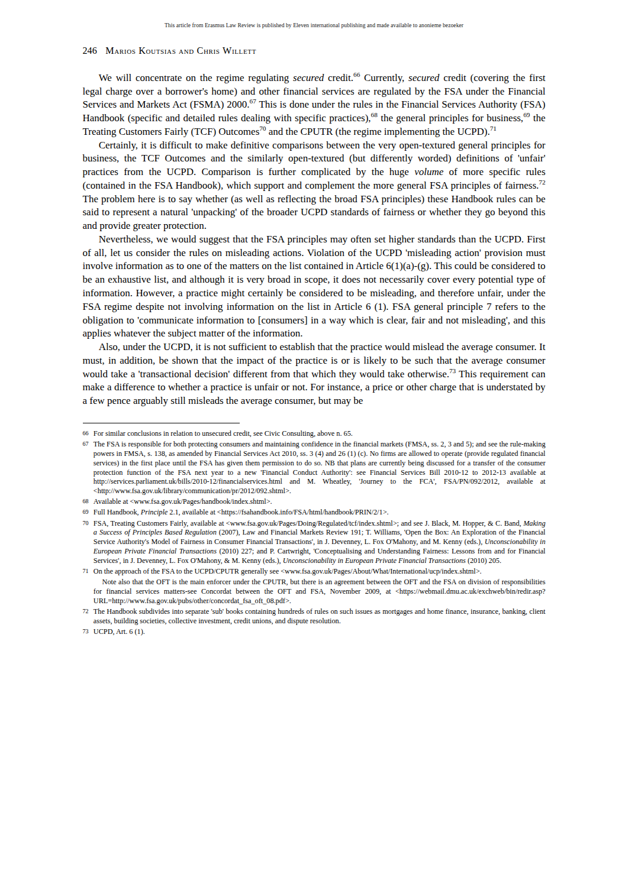This article from Erasmus Law Review is published by Eleven international publishing and made available to anonieme bezoeker
246 Marios Koutsias and Chris Willett
We will concentrate on the regime regulating secured credit.66 Currently, secured credit (covering the first legal charge over a borrower's home) and other financial services are regulated by the FSA under the Financial Services and Markets Act (FSMA) 2000.67 This is done under the rules in the Financial Services Authority (FSA) Handbook (specific and detailed rules dealing with specific practices),68 the general principles for business,69 the Treating Customers Fairly (TCF) Outcomes70 and the CPUTR (the regime implementing the UCPD).71
Certainly, it is difficult to make definitive comparisons between the very open-textured general principles for business, the TCF Outcomes and the similarly open-textured (but differently worded) definitions of 'unfair' practices from the UCPD. Comparison is further complicated by the huge volume of more specific rules (contained in the FSA Handbook), which support and complement the more general FSA principles of fairness.72 The problem here is to say whether (as well as reflecting the broad FSA principles) these Handbook rules can be said to represent a natural 'unpacking' of the broader UCPD standards of fairness or whether they go beyond this and provide greater protection.
Nevertheless, we would suggest that the FSA principles may often set higher standards than the UCPD. First of all, let us consider the rules on misleading actions. Violation of the UCPD 'misleading action' provision must involve information as to one of the matters on the list contained in Article 6(1)(a)-(g). This could be considered to be an exhaustive list, and although it is very broad in scope, it does not necessarily cover every potential type of information. However, a practice might certainly be considered to be misleading, and therefore unfair, under the FSA regime despite not involving information on the list in Article 6 (1). FSA general principle 7 refers to the obligation to 'communicate information to [consumers] in a way which is clear, fair and not misleading', and this applies whatever the subject matter of the information.
Also, under the UCPD, it is not sufficient to establish that the practice would mislead the average consumer. It must, in addition, be shown that the impact of the practice is or is likely to be such that the average consumer would take a 'transactional decision' different from that which they would take otherwise.73 This requirement can make a difference to whether a practice is unfair or not. For instance, a price or other charge that is understated by a few pence arguably still misleads the average consumer, but may be
66 For similar conclusions in relation to unsecured credit, see Civic Consulting, above n. 65.
67 The FSA is responsible for both protecting consumers and maintaining confidence in the financial markets (FMSA, ss. 2, 3 and 5); and see the rule-making powers in FMSA, s. 138, as amended by Financial Services Act 2010, ss. 3 (4) and 26 (1) (c). No firms are allowed to operate (provide regulated financial services) in the first place until the FSA has given them permission to do so. NB that plans are currently being discussed for a transfer of the consumer protection function of the FSA next year to a new 'Financial Conduct Authority': see Financial Services Bill 2010-12 to 2012-13 available at http://services.parliament.uk/bills/2010-12/financialservices.html and M. Wheatley, 'Journey to the FCA', FSA/PN/092/2012, available at <http://www.fsa.gov.uk/library/communication/pr/2012/092.shtml>.
68 Available at <www.fsa.gov.uk/Pages/handbook/index.shtml>.
69 Full Handbook, Principle 2.1, available at <https://fsahandbook.info/FSA/html/handbook/PRIN/2/1>.
70 FSA, Treating Customers Fairly, available at <www.fsa.gov.uk/Pages/Doing/Regulated/tcf/index.shtml>; and see J. Black, M. Hopper, & C. Band, Making a Success of Principles Based Regulation (2007), Law and Financial Markets Review 191; T. Williams, 'Open the Box: An Exploration of the Financial Service Authority's Model of Fairness in Consumer Financial Transactions', in J. Devenney, L. Fox O'Mahony, and M. Kenny (eds.), Unconscionability in European Private Financial Transactions (2010) 227; and P. Cartwright, 'Conceptualising and Understanding Fairness: Lessons from and for Financial Services', in J. Devenney, L. Fox O'Mahony, & M. Kenny (eds.), Unconscionability in European Private Financial Transactions (2010) 205.
71 On the approach of the FSA to the UCPD/CPUTR generally see <www.fsa.gov.uk/Pages/About/What/International/ucp/index.shtml>.
Note also that the OFT is the main enforcer under the CPUTR, but there is an agreement between the OFT and the FSA on division of responsibilities for financial services matters-see Concordat between the OFT and FSA, November 2009, at <https://webmail.dmu.ac.uk/exchweb/bin/redir.asp?URL=http://www.fsa.gov.uk/pubs/other/concordat_fsa_oft_08.pdf>.
72 The Handbook subdivides into separate 'sub' books containing hundreds of rules on such issues as mortgages and home finance, insurance, banking, client assets, building societies, collective investment, credit unions, and dispute resolution.
73 UCPD, Art. 6 (1).